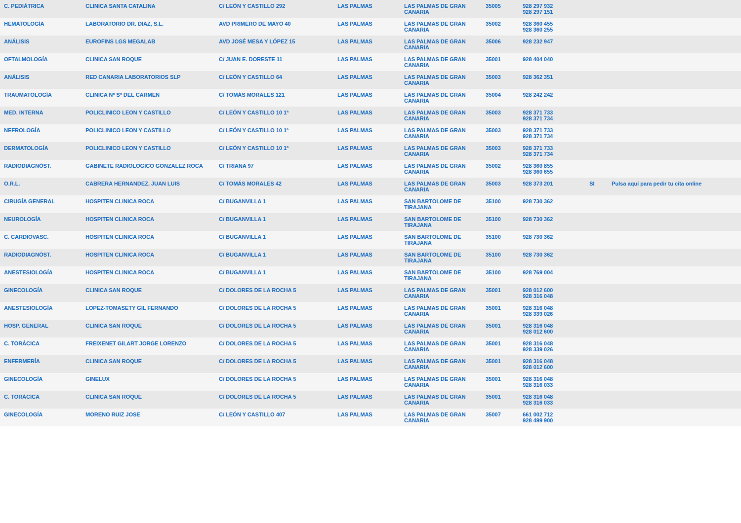| C. PEDIÁTRICA | CLINICA SANTA CATALINA | C/ LEÓN Y CASTILLO 292 | LAS PALMAS | LAS PALMAS DE GRAN CANARIA | 35005 | 928 297 932 928 297 151 | | |
| HEMATOLOGÍA | LABORATORIO DR. DIAZ, S.L. | AVD PRIMERO DE MAYO 40 | LAS PALMAS | LAS PALMAS DE GRAN CANARIA | 35002 | 928 360 455 928 360 255 | | |
| ANÁLISIS | EUROFINS LGS MEGALAB | AVD JOSÉ MESA Y LÓPEZ 15 | LAS PALMAS | LAS PALMAS DE GRAN CANARIA | 35006 | 928 232 947 | | |
| OFTALMOLOGÍA | CLINICA SAN ROQUE | C/ JUAN E. DORESTE 11 | LAS PALMAS | LAS PALMAS DE GRAN CANARIA | 35001 | 928 404 040 | | |
| ANÁLISIS | RED CANARIA LABORATORIOS SLP | C/ LEÓN Y CASTILLO 64 | LAS PALMAS | LAS PALMAS DE GRAN CANARIA | 35003 | 928 362 351 | | |
| TRAUMATOLOGÍA | CLINICA Nª Sª DEL CARMEN | C/ TOMÁS MORALES 121 | LAS PALMAS | LAS PALMAS DE GRAN CANARIA | 35004 | 928 242 242 | | |
| MED. INTERNA | POLICLINICO LEON Y CASTILLO | C/ LEÓN Y CASTILLO 10 1ª | LAS PALMAS | LAS PALMAS DE GRAN CANARIA | 35003 | 928 371 733 928 371 734 | | |
| NEFROLOGÍA | POLICLINICO LEON Y CASTILLO | C/ LEÓN Y CASTILLO 10 1ª | LAS PALMAS | LAS PALMAS DE GRAN CANARIA | 35003 | 928 371 733 928 371 734 | | |
| DERMATOLOGÍA | POLICLINICO LEON Y CASTILLO | C/ LEÓN Y CASTILLO 10 1ª | LAS PALMAS | LAS PALMAS DE GRAN CANARIA | 35003 | 928 371 733 928 371 734 | | |
| RADIODIAGNÓST. | GABINETE RADIOLOGICO GONZALEZ ROCA | C/ TRIANA 97 | LAS PALMAS | LAS PALMAS DE GRAN CANARIA | 35002 | 928 360 855 928 360 655 | | |
| O.R.L. | CABRERA HERNANDEZ, JUAN LUIS | C/ TOMÁS MORALES 42 | LAS PALMAS | LAS PALMAS DE GRAN CANARIA | 35003 | 928 373 201 | SI | Pulsa aquí para pedir tu cita online |
| CIRUGÍA GENERAL | HOSPITEN CLINICA ROCA | C/ BUGANVILLA 1 | LAS PALMAS | SAN BARTOLOME DE TIRAJANA | 35100 | 928 730 362 | | |
| NEUROLOGÍA | HOSPITEN CLINICA ROCA | C/ BUGANVILLA 1 | LAS PALMAS | SAN BARTOLOME DE TIRAJANA | 35100 | 928 730 362 | | |
| C. CARDIOVASC. | HOSPITEN CLINICA ROCA | C/ BUGANVILLA 1 | LAS PALMAS | SAN BARTOLOME DE TIRAJANA | 35100 | 928 730 362 | | |
| RADIODIAGNÓST. | HOSPITEN CLINICA ROCA | C/ BUGANVILLA 1 | LAS PALMAS | SAN BARTOLOME DE TIRAJANA | 35100 | 928 730 362 | | |
| ANESTESIOLOGÍA | HOSPITEN CLINICA ROCA | C/ BUGANVILLA 1 | LAS PALMAS | SAN BARTOLOME DE TIRAJANA | 35100 | 928 769 004 | | |
| GINECOLOGÍA | CLINICA SAN ROQUE | C/ DOLORES DE LA ROCHA 5 | LAS PALMAS | LAS PALMAS DE GRAN CANARIA | 35001 | 928 012 600 928 316 048 | | |
| ANESTESIOLOGÍA | LOPEZ-TOMASETY GIL FERNANDO | C/ DOLORES DE LA ROCHA 5 | LAS PALMAS | LAS PALMAS DE GRAN CANARIA | 35001 | 928 316 048 928 339 026 | | |
| HOSP. GENERAL | CLINICA SAN ROQUE | C/ DOLORES DE LA ROCHA 5 | LAS PALMAS | LAS PALMAS DE GRAN CANARIA | 35001 | 928 316 048 928 012 600 | | |
| C. TORÁCICA | FREIXENET GILART JORGE LORENZO | C/ DOLORES DE LA ROCHA 5 | LAS PALMAS | LAS PALMAS DE GRAN CANARIA | 35001 | 928 316 048 928 339 026 | | |
| ENFERMERÍA | CLINICA SAN ROQUE | C/ DOLORES DE LA ROCHA 5 | LAS PALMAS | LAS PALMAS DE GRAN CANARIA | 35001 | 928 316 048 928 012 600 | | |
| GINECOLOGÍA | GINELUX | C/ DOLORES DE LA ROCHA 5 | LAS PALMAS | LAS PALMAS DE GRAN CANARIA | 35001 | 928 316 048 928 316 033 | | |
| C. TORÁCICA | CLINICA SAN ROQUE | C/ DOLORES DE LA ROCHA 5 | LAS PALMAS | LAS PALMAS DE GRAN CANARIA | 35001 | 928 316 048 928 316 033 | | |
| GINECOLOGÍA | MORENO RUIZ JOSE | C/ LEÓN Y CASTILLO 407 | LAS PALMAS | LAS PALMAS DE GRAN CANARIA | 35007 | 661 002 712 928 499 900 | | |